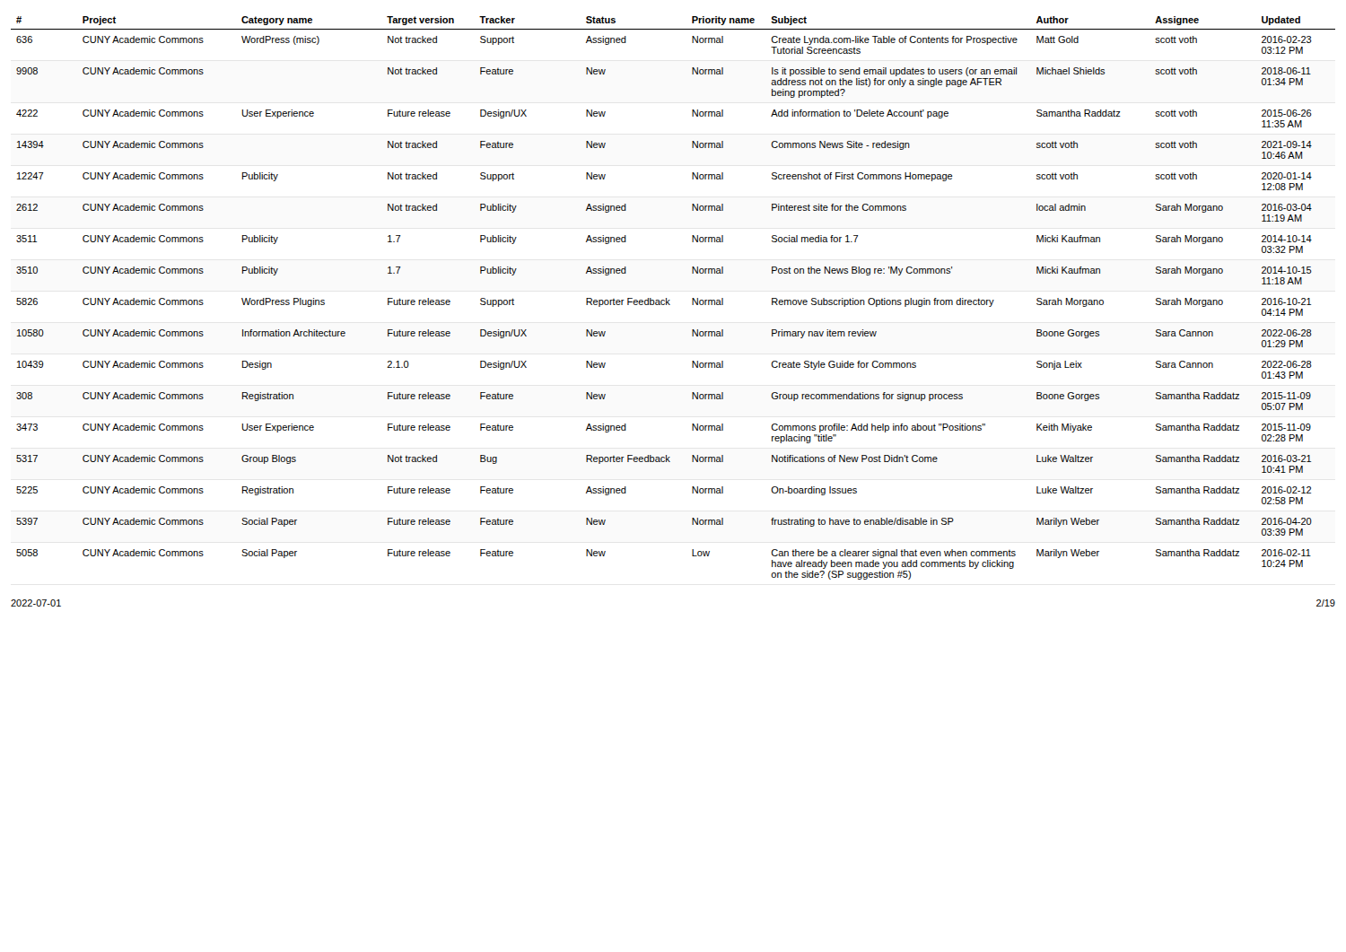| # | Project | Category name | Target version | Tracker | Status | Priority name | Subject | Author | Assignee | Updated |
| --- | --- | --- | --- | --- | --- | --- | --- | --- | --- | --- |
| 636 | CUNY Academic Commons | WordPress (misc) | Not tracked | Support | Assigned | Normal | Create Lynda.com-like Table of Contents for Prospective Tutorial Screencasts | Matt Gold | scott voth | 2016-02-23 03:12 PM |
| 9908 | CUNY Academic Commons | | Not tracked | Feature | New | Normal | Is it possible to send email updates to users (or an email address not on the list) for only a single page AFTER being prompted? | Michael Shields | scott voth | 2018-06-11 01:34 PM |
| 4222 | CUNY Academic Commons | User Experience | Future release | Design/UX | New | Normal | Add information to 'Delete Account' page | Samantha Raddatz | scott voth | 2015-06-26 11:35 AM |
| 14394 | CUNY Academic Commons | | Not tracked | Feature | New | Normal | Commons News Site - redesign | scott voth | scott voth | 2021-09-14 10:46 AM |
| 12247 | CUNY Academic Commons | Publicity | Not tracked | Support | New | Normal | Screenshot of First Commons Homepage | scott voth | scott voth | 2020-01-14 12:08 PM |
| 2612 | CUNY Academic Commons | | Not tracked | Publicity | Assigned | Normal | Pinterest site for the Commons | local admin | Sarah Morgano | 2016-03-04 11:19 AM |
| 3511 | CUNY Academic Commons | Publicity | 1.7 | Publicity | Assigned | Normal | Social media for 1.7 | Micki Kaufman | Sarah Morgano | 2014-10-14 03:32 PM |
| 3510 | CUNY Academic Commons | Publicity | 1.7 | Publicity | Assigned | Normal | Post on the News Blog re: 'My Commons' | Micki Kaufman | Sarah Morgano | 2014-10-15 11:18 AM |
| 5826 | CUNY Academic Commons | WordPress Plugins | Future release | Support | Reporter Feedback | Normal | Remove Subscription Options plugin from directory | Sarah Morgano | Sarah Morgano | 2016-10-21 04:14 PM |
| 10580 | CUNY Academic Commons | Information Architecture | Future release | Design/UX | New | Normal | Primary nav item review | Boone Gorges | Sara Cannon | 2022-06-28 01:29 PM |
| 10439 | CUNY Academic Commons | Design | 2.1.0 | Design/UX | New | Normal | Create Style Guide for Commons | Sonja Leix | Sara Cannon | 2022-06-28 01:43 PM |
| 308 | CUNY Academic Commons | Registration | Future release | Feature | New | Normal | Group recommendations for signup process | Boone Gorges | Samantha Raddatz | 2015-11-09 05:07 PM |
| 3473 | CUNY Academic Commons | User Experience | Future release | Feature | Assigned | Normal | Commons profile: Add help info about "Positions" replacing "title" | Keith Miyake | Samantha Raddatz | 2015-11-09 02:28 PM |
| 5317 | CUNY Academic Commons | Group Blogs | Not tracked | Bug | Reporter Feedback | Normal | Notifications of New Post Didn't Come | Luke Waltzer | Samantha Raddatz | 2016-03-21 10:41 PM |
| 5225 | CUNY Academic Commons | Registration | Future release | Feature | Assigned | Normal | On-boarding Issues | Luke Waltzer | Samantha Raddatz | 2016-02-12 02:58 PM |
| 5397 | CUNY Academic Commons | Social Paper | Future release | Feature | New | Normal | frustrating to have to enable/disable in SP | Marilyn Weber | Samantha Raddatz | 2016-04-20 03:39 PM |
| 5058 | CUNY Academic Commons | Social Paper | Future release | Feature | New | Low | Can there be a clearer signal that even when comments have already been made you add comments by clicking on the side? (SP suggestion #5) | Marilyn Weber | Samantha Raddatz | 2016-02-11 10:24 PM |
2022-07-01 2/19